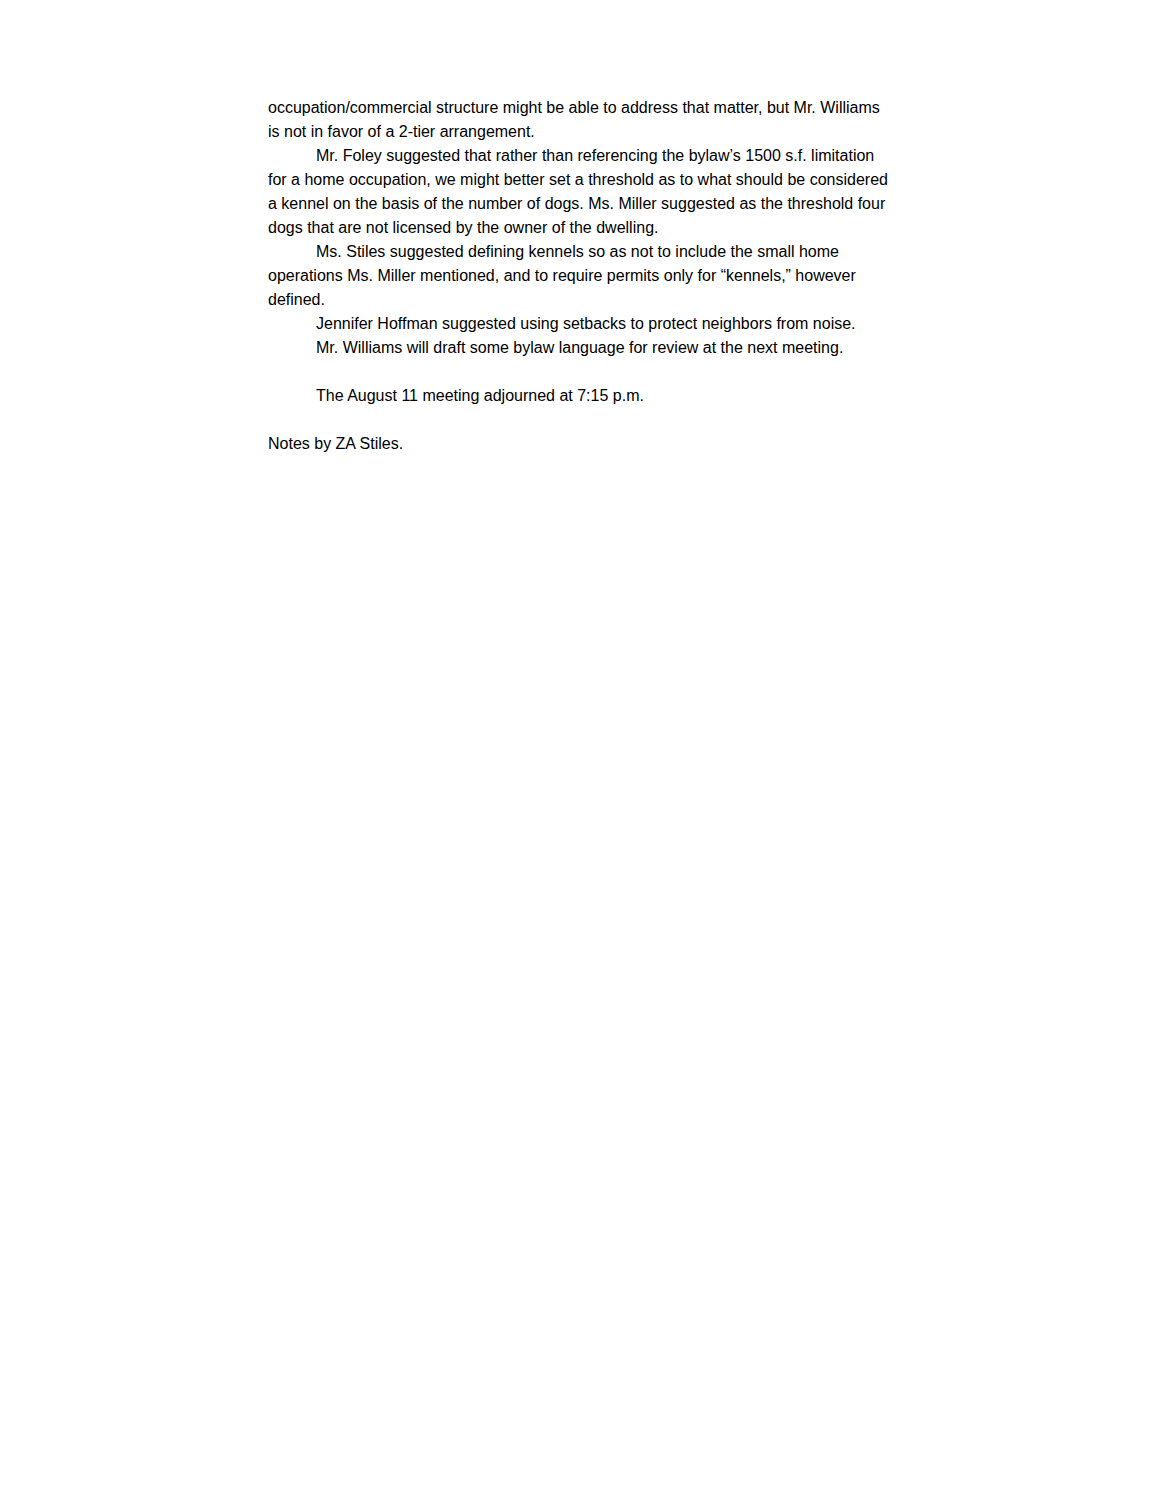occupation/commercial structure might be able to address that matter, but Mr. Williams is not in favor of a 2-tier arrangement.
Mr. Foley suggested that rather than referencing the bylaw’s 1500 s.f. limitation for a home occupation, we might better set a threshold as to what should be considered a kennel on the basis of the number of dogs. Ms. Miller suggested as the threshold four dogs that are not licensed by the owner of the dwelling.
Ms. Stiles suggested defining kennels so as not to include the small home operations Ms. Miller mentioned, and to require permits only for “kennels,” however defined.
Jennifer Hoffman suggested using setbacks to protect neighbors from noise.
Mr. Williams will draft some bylaw language for review at the next meeting.
The August 11 meeting adjourned at 7:15 p.m.
Notes by ZA Stiles.